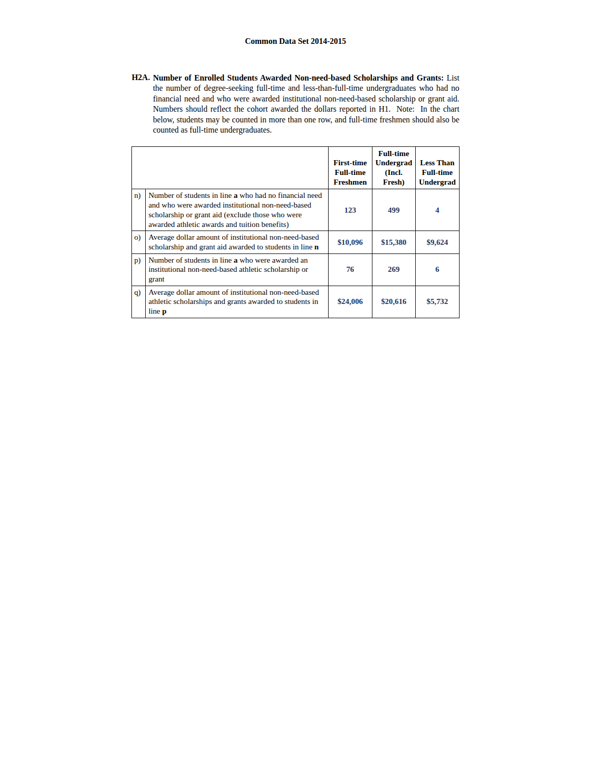Common Data Set 2014-2015
H2A.
Number of Enrolled Students Awarded Non-need-based Scholarships and Grants: List the number of degree-seeking full-time and less-than-full-time undergraduates who had no financial need and who were awarded institutional non-need-based scholarship or grant aid. Numbers should reflect the cohort awarded the dollars reported in H1. Note: In the chart below, students may be counted in more than one row, and full-time freshmen should also be counted as full-time undergraduates.
| | First-time Full-time Freshmen | Full-time Undergrad (Incl. Fresh) | Less Than Full-time Undergrad |
| --- | --- | --- | --- |
| n) | Number of students in line a who had no financial need and who were awarded institutional non-need-based scholarship or grant aid (exclude those who were awarded athletic awards and tuition benefits) | 123 | 499 | 4 |
| o) | Average dollar amount of institutional non-need-based scholarship and grant aid awarded to students in line n | $10,096 | $15,380 | $9,624 |
| p) | Number of students in line a who were awarded an institutional non-need-based athletic scholarship or grant | 76 | 269 | 6 |
| q) | Average dollar amount of institutional non-need-based athletic scholarships and grants awarded to students in line p | $24,006 | $20,616 | $5,732 |